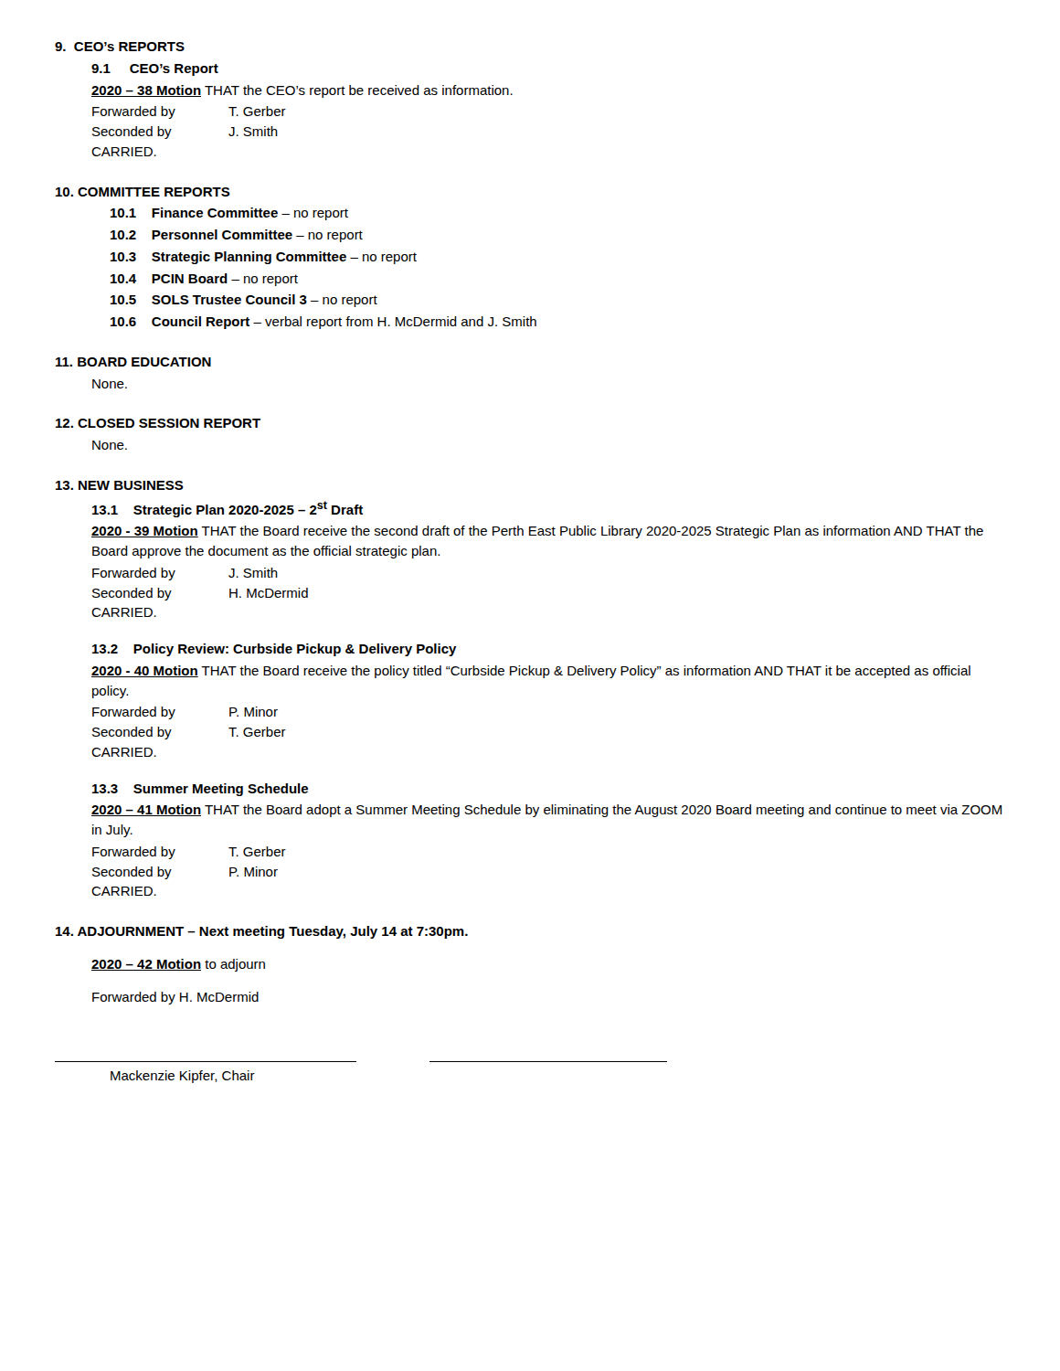9. CEO’s REPORTS
9.1 CEO’s Report
2020 – 38 Motion THAT the CEO’s report be received as information.
Forwarded by T. Gerber
Seconded by J. Smith
CARRIED.
10. COMMITTEE REPORTS
10.1 Finance Committee – no report
10.2 Personnel Committee – no report
10.3 Strategic Planning Committee – no report
10.4 PCIN Board – no report
10.5 SOLS Trustee Council 3 – no report
10.6 Council Report – verbal report from H. McDermid and J. Smith
11. BOARD EDUCATION
None.
12. CLOSED SESSION REPORT
None.
13. NEW BUSINESS
13.1 Strategic Plan 2020-2025 – 2st Draft
2020 - 39 Motion THAT the Board receive the second draft of the Perth East Public Library 2020-2025 Strategic Plan as information AND THAT the Board approve the document as the official strategic plan.
Forwarded by J. Smith
Seconded by H. McDermid
CARRIED.
13.2 Policy Review: Curbside Pickup & Delivery Policy
2020 - 40 Motion THAT the Board receive the policy titled “Curbside Pickup & Delivery Policy” as information AND THAT it be accepted as official policy.
Forwarded by P. Minor
Seconded by T. Gerber
CARRIED.
13.3 Summer Meeting Schedule
2020 – 41 Motion THAT the Board adopt a Summer Meeting Schedule by eliminating the August 2020 Board meeting and continue to meet via ZOOM in July.
Forwarded by T. Gerber
Seconded by P. Minor
CARRIED.
14. ADJOURNMENT – Next meeting Tuesday, July 14 at 7:30pm.
2020 – 42 Motion to adjourn
Forwarded by H. McDermid
Mackenzie Kipfer, Chair